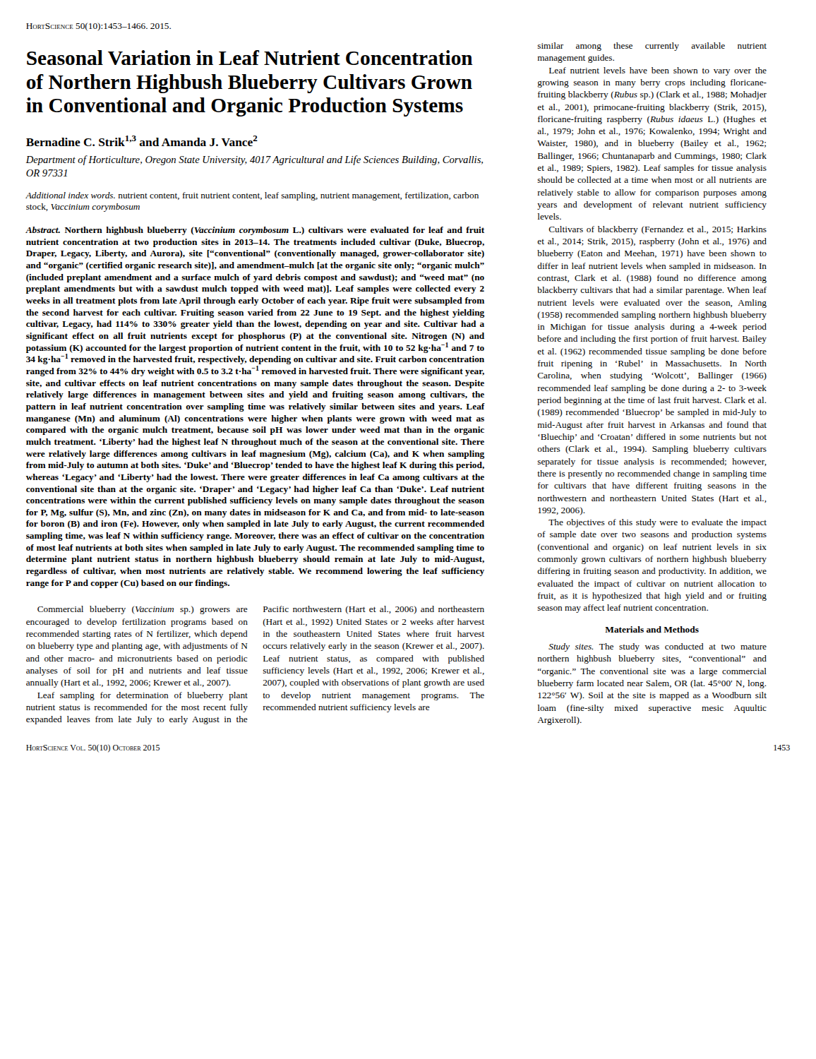HortScience 50(10):1453–1466. 2015.
similar among these currently available nutrient management guides.
Leaf nutrient levels have been shown to vary over the growing season in many berry crops including floricane-fruiting blackberry (Rubus sp.) (Clark et al., 1988; Mohadjer et al., 2001), primocane-fruiting blackberry (Strik, 2015), floricane-fruiting raspberry (Rubus idaeus L.) (Hughes et al., 1979; John et al., 1976; Kowalenko, 1994; Wright and Waister, 1980), and in blueberry (Bailey et al., 1962; Ballinger, 1966; Chuntanaparb and Cummings, 1980; Clark et al., 1989; Spiers, 1982). Leaf samples for tissue analysis should be collected at a time when most or all nutrients are relatively stable to allow for comparison purposes among years and development of relevant nutrient sufficiency levels.
Cultivars of blackberry (Fernandez et al., 2015; Harkins et al., 2014; Strik, 2015), raspberry (John et al., 1976) and blueberry (Eaton and Meehan, 1971) have been shown to differ in leaf nutrient levels when sampled in midseason. In contrast, Clark et al. (1988) found no difference among blackberry cultivars that had a similar parentage. When leaf nutrient levels were evaluated over the season, Amling (1958) recommended sampling northern highbush blueberry in Michigan for tissue analysis during a 4-week period before and including the first portion of fruit harvest. Bailey et al. (1962) recommended tissue sampling be done before fruit ripening in ‘Rubel’ in Massachusetts. In North Carolina, when studying ‘Wolcott’, Ballinger (1966) recommended leaf sampling be done during a 2- to 3-week period beginning at the time of last fruit harvest. Clark et al. (1989) recommended ‘Bluecrop’ be sampled in mid-July to mid-August after fruit harvest in Arkansas and found that ‘Bluechip’ and ‘Croatan’ differed in some nutrients but not others (Clark et al., 1994). Sampling blueberry cultivars separately for tissue analysis is recommended; however, there is presently no recommended change in sampling time for cultivars that have different fruiting seasons in the northwestern and northeastern United States (Hart et al., 1992, 2006).
The objectives of this study were to evaluate the impact of sample date over two seasons and production systems (conventional and organic) on leaf nutrient levels in six commonly grown cultivars of northern highbush blueberry differing in fruiting season and productivity. In addition, we evaluated the impact of cultivar on nutrient allocation to fruit, as it is hypothesized that high yield and or fruiting season may affect leaf nutrient concentration.
Materials and Methods
Study sites. The study was conducted at two mature northern highbush blueberry sites, “conventional” and “organic.” The conventional site was a large commercial blueberry farm located near Salem, OR (lat. 45°00′ N, long. 122°56′ W). Soil at the site is mapped as a Woodburn silt loam (fine-silty mixed superactive mesic Aquultic Argixeroll).
Seasonal Variation in Leaf Nutrient Concentration of Northern Highbush Blueberry Cultivars Grown in Conventional and Organic Production Systems
Bernadine C. Strik1,3 and Amanda J. Vance2
Department of Horticulture, Oregon State University, 4017 Agricultural and Life Sciences Building, Corvallis, OR 97331
Additional index words. nutrient content, fruit nutrient content, leaf sampling, nutrient management, fertilization, carbon stock, Vaccinium corymbosum
Abstract. Northern highbush blueberry (Vaccinium corymbosum L.) cultivars were evaluated for leaf and fruit nutrient concentration at two production sites in 2013–14. The treatments included cultivar (Duke, Bluecrop, Draper, Legacy, Liberty, and Aurora), site [“conventional” (conventionally managed, grower-collaborator site) and “organic” (certified organic research site)], and amendment–mulch [at the organic site only; “organic mulch” (included preplant amendment and a surface mulch of yard debris compost and sawdust); and “weed mat” (no preplant amendments but with a sawdust mulch topped with weed mat)]. Leaf samples were collected every 2 weeks in all treatment plots from late April through early October of each year. Ripe fruit were subsampled from the second harvest for each cultivar. Fruiting season varied from 22 June to 19 Sept. and the highest yielding cultivar, Legacy, had 114% to 330% greater yield than the lowest, depending on year and site. Cultivar had a significant effect on all fruit nutrients except for phosphorus (P) at the conventional site. Nitrogen (N) and potassium (K) accounted for the largest proportion of nutrient content in the fruit, with 10 to 52 kg·ha−1 and 7 to 34 kg·ha−1 removed in the harvested fruit, respectively, depending on cultivar and site. Fruit carbon concentration ranged from 32% to 44% dry weight with 0.5 to 3.2 t·ha−1 removed in harvested fruit. There were significant year, site, and cultivar effects on leaf nutrient concentrations on many sample dates throughout the season. Despite relatively large differences in management between sites and yield and fruiting season among cultivars, the pattern in leaf nutrient concentration over sampling time was relatively similar between sites and years. Leaf manganese (Mn) and aluminum (Al) concentrations were higher when plants were grown with weed mat as compared with the organic mulch treatment, because soil pH was lower under weed mat than in the organic mulch treatment. ‘Liberty’ had the highest leaf N throughout much of the season at the conventional site. There were relatively large differences among cultivars in leaf magnesium (Mg), calcium (Ca), and K when sampling from mid-July to autumn at both sites. ‘Duke’ and ‘Bluecrop’ tended to have the highest leaf K during this period, whereas ‘Legacy’ and ‘Liberty’ had the lowest. There were greater differences in leaf Ca among cultivars at the conventional site than at the organic site. ‘Draper’ and ‘Legacy’ had higher leaf Ca than ‘Duke’. Leaf nutrient concentrations were within the current published sufficiency levels on many sample dates throughout the season for P, Mg, sulfur (S), Mn, and zinc (Zn), on many dates in midseason for K and Ca, and from mid- to late-season for boron (B) and iron (Fe). However, only when sampled in late July to early August, the current recommended sampling time, was leaf N within sufficiency range. Moreover, there was an effect of cultivar on the concentration of most leaf nutrients at both sites when sampled in late July to early August. The recommended sampling time to determine plant nutrient status in northern highbush blueberry should remain at late July to mid-August, regardless of cultivar, when most nutrients are relatively stable. We recommend lowering the leaf sufficiency range for P and copper (Cu) based on our findings.
Commercial blueberry (Vaccinium sp.) growers are encouraged to develop fertilization programs based on recommended starting rates of N fertilizer, which depend on blueberry type and planting age, with adjustments of N and other macro- and micronutrients based on periodic analyses of soil for pH and nutrients and leaf tissue annually (Hart et al., 1992, 2006; Krewer et al., 2007).
Leaf sampling for determination of blueberry plant nutrient status is recommended for the most recent fully expanded leaves from late July to early August in the Pacific northwestern (Hart et al., 2006) and northeastern (Hart et al., 1992) United States or 2 weeks after harvest in the southeastern United States where fruit harvest occurs relatively early in the season (Krewer et al., 2007). Leaf nutrient status, as compared with published sufficiency levels (Hart et al., 1992, 2006; Krewer et al., 2007), coupled with observations of plant growth are used to develop nutrient management programs. The recommended nutrient sufficiency levels are
HortScience Vol. 50(10) October 2015 1453